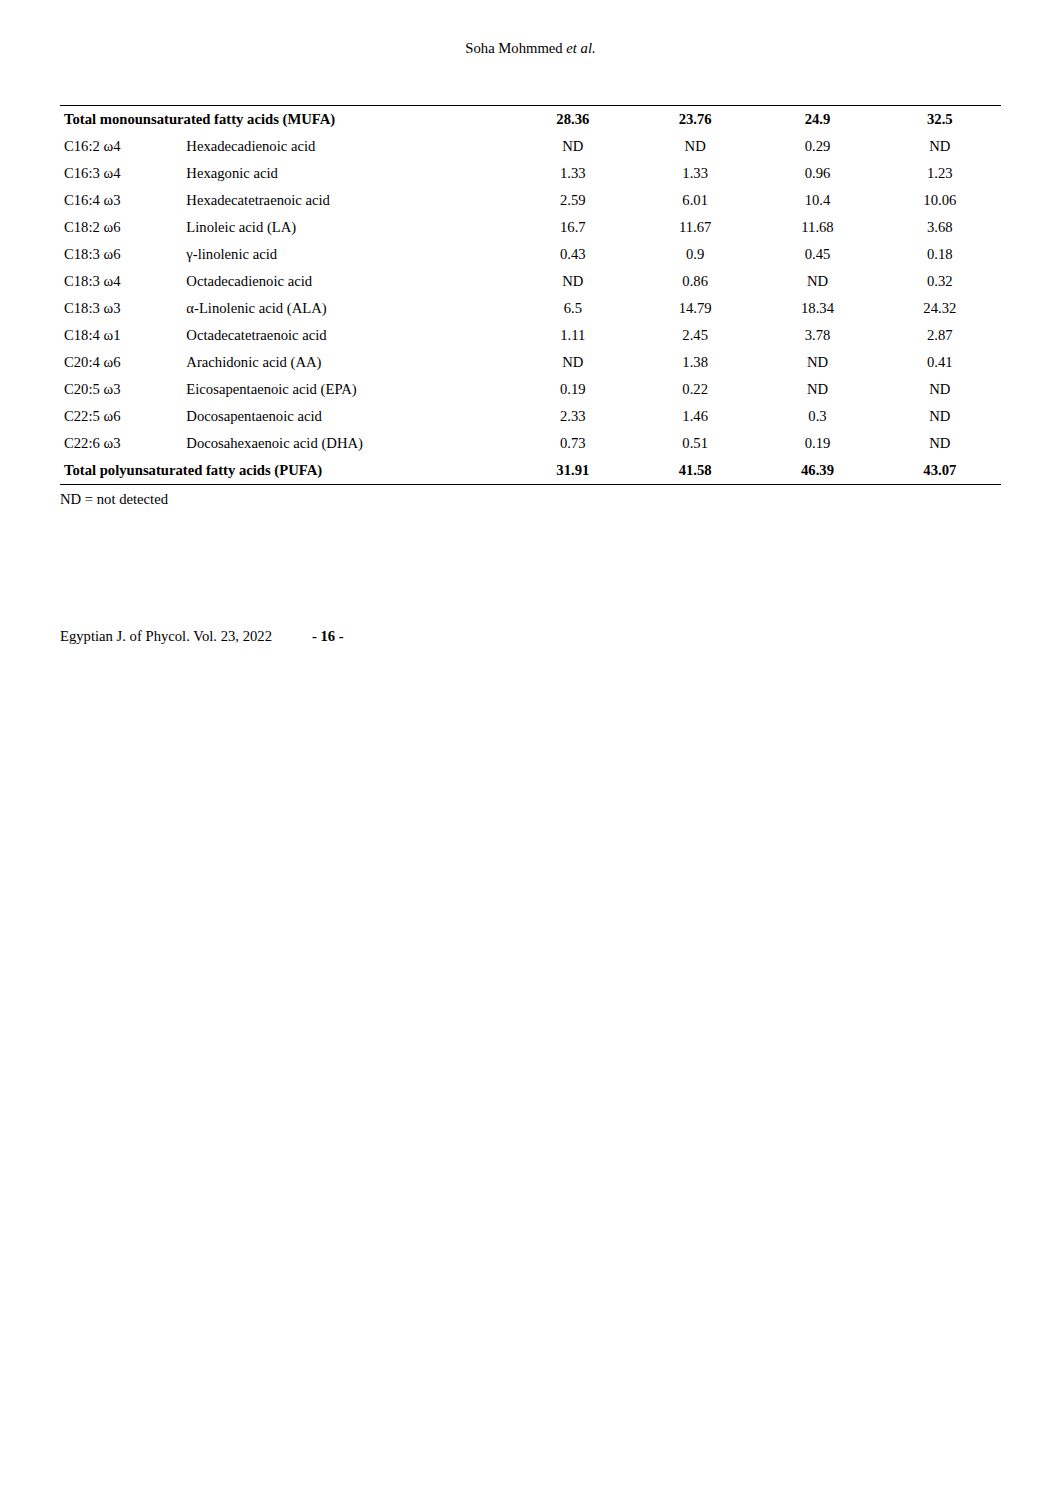Soha Mohmmed et al.
| Total monounsaturated fatty acids (MUFA) | 28.36 | 23.76 | 24.9 | 32.5 |
| C16:2 ω4 | Hexadecadienoic acid | ND | ND | 0.29 | ND |
| C16:3 ω4 | Hexagonic acid | 1.33 | 1.33 | 0.96 | 1.23 |
| C16:4 ω3 | Hexadecatetraenoic acid | 2.59 | 6.01 | 10.4 | 10.06 |
| C18:2 ω6 | Linoleic acid (LA) | 16.7 | 11.67 | 11.68 | 3.68 |
| C18:3 ω6 | γ-linolenic acid | 0.43 | 0.9 | 0.45 | 0.18 |
| C18:3 ω4 | Octadecadienoic acid | ND | 0.86 | ND | 0.32 |
| C18:3 ω3 | α-Linolenic acid (ALA) | 6.5 | 14.79 | 18.34 | 24.32 |
| C18:4 ω1 | Octadecatetraenoic acid | 1.11 | 2.45 | 3.78 | 2.87 |
| C20:4 ω6 | Arachidonic acid (AA) | ND | 1.38 | ND | 0.41 |
| C20:5 ω3 | Eicosapentaenoic acid (EPA) | 0.19 | 0.22 | ND | ND |
| C22:5 ω6 | Docosapentaenoic acid | 2.33 | 1.46 | 0.3 | ND |
| C22:6 ω3 | Docosahexaenoic acid (DHA) | 0.73 | 0.51 | 0.19 | ND |
| Total polyunsaturated fatty acids (PUFA) | 31.91 | 41.58 | 46.39 | 43.07 |
ND = not detected
Egyptian J. of Phycol. Vol. 23, 2022 - 16 -